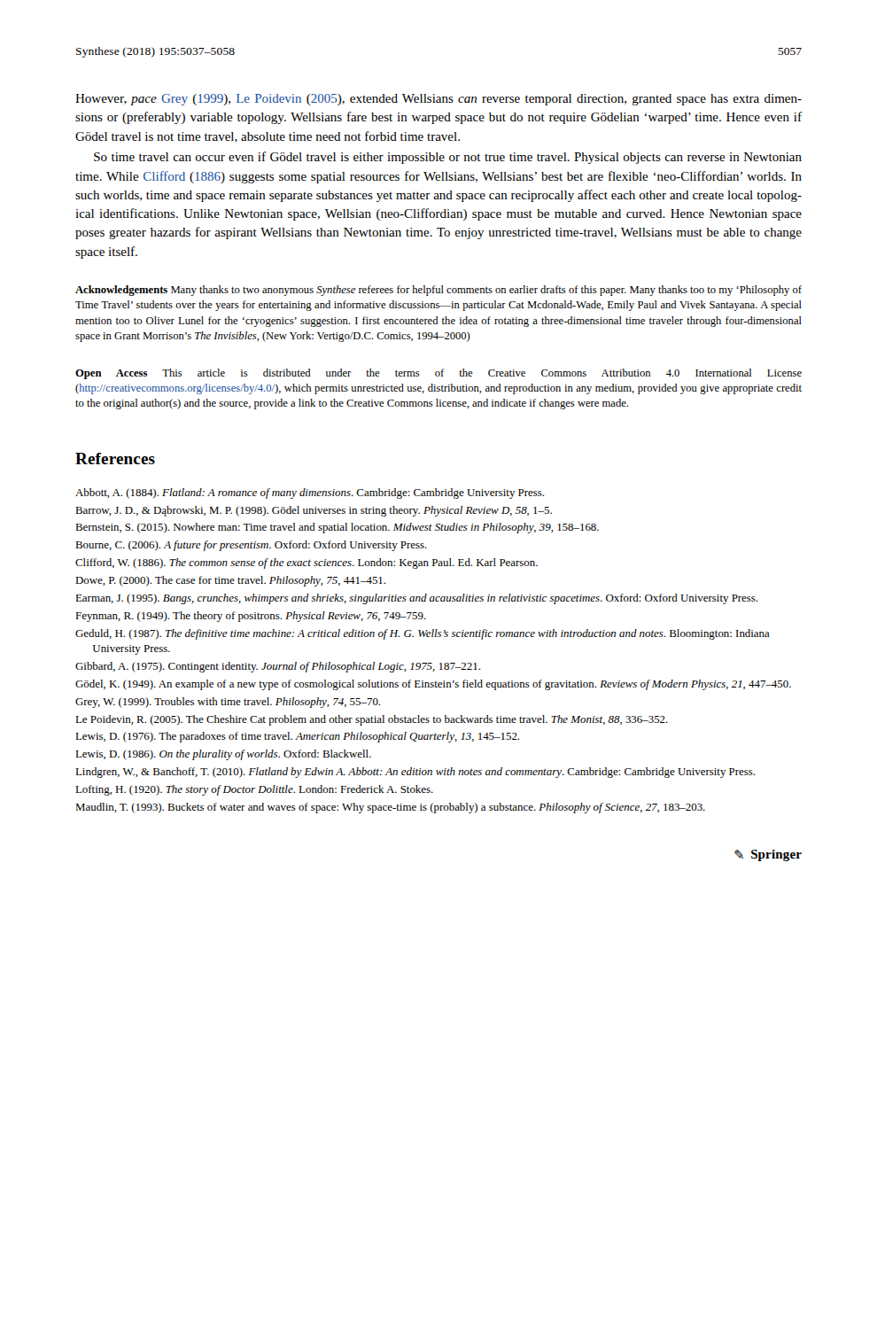Synthese (2018) 195:5037–5058 5057
However, pace Grey (1999), Le Poidevin (2005), extended Wellsians can reverse temporal direction, granted space has extra dimensions or (preferably) variable topology. Wellsians fare best in warped space but do not require Gödelian ‘warped’ time. Hence even if Gödel travel is not time travel, absolute time need not forbid time travel.
So time travel can occur even if Gödel travel is either impossible or not true time travel. Physical objects can reverse in Newtonian time. While Clifford (1886) suggests some spatial resources for Wellsians, Wellsians’ best bet are flexible ‘neo-Cliffordian’ worlds. In such worlds, time and space remain separate substances yet matter and space can reciprocally affect each other and create local topological identifications. Unlike Newtonian space, Wellsian (neo-Cliffordian) space must be mutable and curved. Hence Newtonian space poses greater hazards for aspirant Wellsians than Newtonian time. To enjoy unrestricted time-travel, Wellsians must be able to change space itself.
Acknowledgements Many thanks to two anonymous Synthese referees for helpful comments on earlier drafts of this paper. Many thanks too to my ‘Philosophy of Time Travel’ students over the years for entertaining and informative discussions—in particular Cat Mcdonald-Wade, Emily Paul and Vivek Santayana. A special mention too to Oliver Lunel for the ‘cryogenics’ suggestion. I first encountered the idea of rotating a three-dimensional time traveler through four-dimensional space in Grant Morrison’s The Invisibles, (New York: Vertigo/D.C. Comics, 1994–2000)
Open Access This article is distributed under the terms of the Creative Commons Attribution 4.0 International License (http://creativecommons.org/licenses/by/4.0/), which permits unrestricted use, distribution, and reproduction in any medium, provided you give appropriate credit to the original author(s) and the source, provide a link to the Creative Commons license, and indicate if changes were made.
References
Abbott, A. (1884). Flatland: A romance of many dimensions. Cambridge: Cambridge University Press.
Barrow, J. D., & Dąbrowski, M. P. (1998). Gödel universes in string theory. Physical Review D, 58, 1–5.
Bernstein, S. (2015). Nowhere man: Time travel and spatial location. Midwest Studies in Philosophy, 39, 158–168.
Bourne, C. (2006). A future for presentism. Oxford: Oxford University Press.
Clifford, W. (1886). The common sense of the exact sciences. London: Kegan Paul. Ed. Karl Pearson.
Dowe, P. (2000). The case for time travel. Philosophy, 75, 441–451.
Earman, J. (1995). Bangs, crunches, whimpers and shrieks, singularities and acausalities in relativistic spacetimes. Oxford: Oxford University Press.
Feynman, R. (1949). The theory of positrons. Physical Review, 76, 749–759.
Geduld, H. (1987). The definitive time machine: A critical edition of H. G. Wells’s scientific romance with introduction and notes. Bloomington: Indiana University Press.
Gibbard, A. (1975). Contingent identity. Journal of Philosophical Logic, 1975, 187–221.
Gödel, K. (1949). An example of a new type of cosmological solutions of Einstein’s field equations of gravitation. Reviews of Modern Physics, 21, 447–450.
Grey, W. (1999). Troubles with time travel. Philosophy, 74, 55–70.
Le Poidevin, R. (2005). The Cheshire Cat problem and other spatial obstacles to backwards time travel. The Monist, 88, 336–352.
Lewis, D. (1976). The paradoxes of time travel. American Philosophical Quarterly, 13, 145–152.
Lewis, D. (1986). On the plurality of worlds. Oxford: Blackwell.
Lindgren, W., & Banchoff, T. (2010). Flatland by Edwin A. Abbott: An edition with notes and commentary. Cambridge: Cambridge University Press.
Lofting, H. (1920). The story of Doctor Dolittle. London: Frederick A. Stokes.
Maudlin, T. (1993). Buckets of water and waves of space: Why space-time is (probably) a substance. Philosophy of Science, 27, 183–203.
✎ Springer